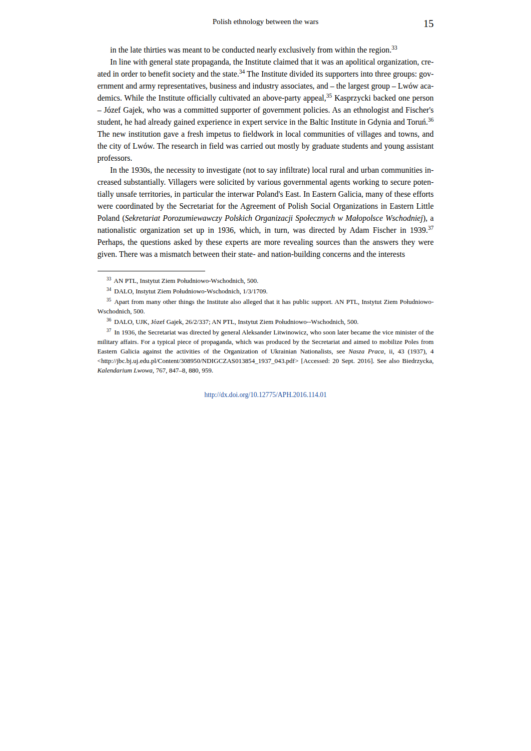Polish ethnology between the wars 15
in the late thirties was meant to be conducted nearly exclusively from within the region.33
In line with general state propaganda, the Institute claimed that it was an apolitical organization, created in order to benefit society and the state.34 The Institute divided its supporters into three groups: government and army representatives, business and industry associates, and – the largest group – Lwów academics. While the Institute officially cultivated an above-party appeal,35 Kasprzycki backed one person – Józef Gajek, who was a committed supporter of government policies. As an ethnologist and Fischer's student, he had already gained experience in expert service in the Baltic Institute in Gdynia and Toruń.36 The new institution gave a fresh impetus to fieldwork in local communities of villages and towns, and the city of Lwów. The research in field was carried out mostly by graduate students and young assistant professors.
In the 1930s, the necessity to investigate (not to say infiltrate) local rural and urban communities increased substantially. Villagers were solicited by various governmental agents working to secure potentially unsafe territories, in particular the interwar Poland's East. In Eastern Galicia, many of these efforts were coordinated by the Secretariat for the Agreement of Polish Social Organizations in Eastern Little Poland (Sekretariat Porozumiewawczy Polskich Organizacji Społecznych w Małopolsce Wschodniej), a nationalistic organization set up in 1936, which, in turn, was directed by Adam Fischer in 1939.37 Perhaps, the questions asked by these experts are more revealing sources than the answers they were given. There was a mismatch between their state- and nation-building concerns and the interests
33 AN PTL, Instytut Ziem Południowo-Wschodnich, 500.
34 DALO, Instytut Ziem Południowo-Wschodnich, 1/3/1709.
35 Apart from many other things the Institute also alleged that it has public support. AN PTL, Instytut Ziem Południowo-Wschodnich, 500.
36 DALO, UJK, Józef Gajek, 26/2/337; AN PTL, Instytut Ziem Południowo--Wschodnich, 500.
37 In 1936, the Secretariat was directed by general Aleksander Litwinowicz, who soon later became the vice minister of the military affairs. For a typical piece of propaganda, which was produced by the Secretariat and aimed to mobilize Poles from Eastern Galicia against the activities of the Organization of Ukrainian Nationalists, see Nasza Praca, ii, 43 (1937), 4 <http://jbc.bj.uj.edu.pl/Content/308950/NDIGCZAS013854_1937_043.pdf> [Accessed: 20 Sept. 2016]. See also Biedrzycka, Kalendarium Lwowa, 767, 847–8, 880, 959.
http://dx.doi.org/10.12775/APH.2016.114.01